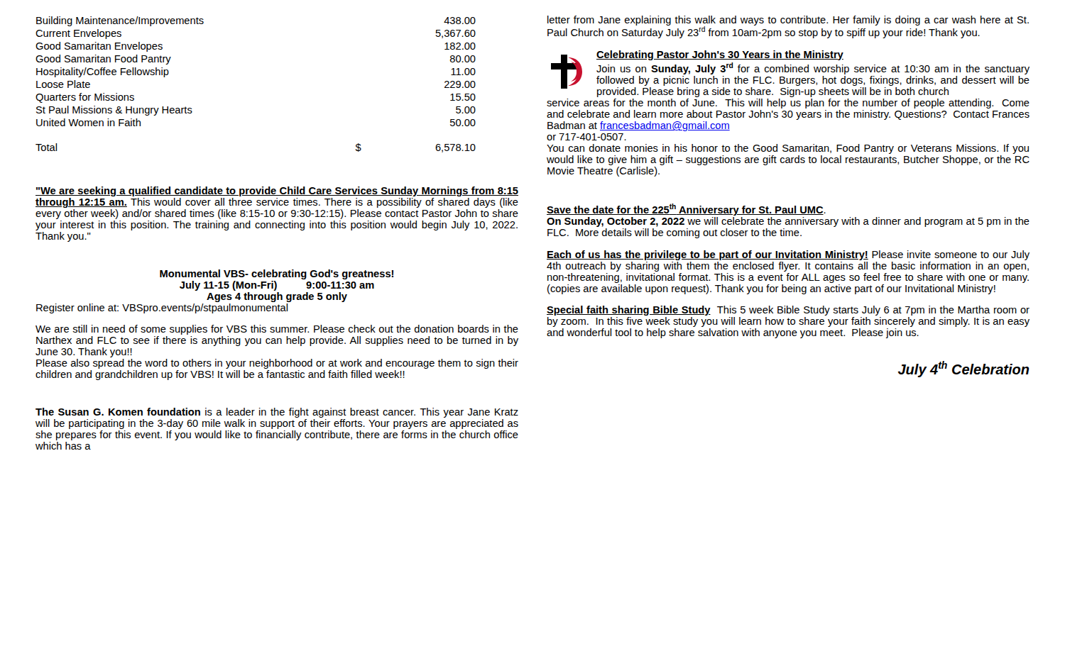| Building Maintenance/Improvements | | 438.00 |
| Current Envelopes | | 5,367.60 |
| Good Samaritan Envelopes | | 182.00 |
| Good Samaritan Food Pantry | | 80.00 |
| Hospitality/Coffee Fellowship | | 11.00 |
| Loose Plate | | 229.00 |
| Quarters for Missions | | 15.50 |
| St Paul Missions & Hungry Hearts | | 5.00 |
| United Women in Faith | | 50.00 |
| Total | $ | 6,578.10 |
"We are seeking a qualified candidate to provide Child Care Services Sunday Mornings from 8:15 through 12:15 am. This would cover all three service times. There is a possibility of shared days (like every other week) and/or shared times (like 8:15-10 or 9:30-12:15). Please contact Pastor John to share your interest in this position. The training and connecting into this position would begin July 10, 2022. Thank you."
Monumental VBS- celebrating God's greatness!
July 11-15 (Mon-Fri) 9:00-11:30 am
Ages 4 through grade 5 only
Register online at: VBSpro.events/p/stpaulmonumental
We are still in need of some supplies for VBS this summer. Please check out the donation boards in the Narthex and FLC to see if there is anything you can help provide. All supplies need to be turned in by June 30. Thank you!!
Please also spread the word to others in your neighborhood or at work and encourage them to sign their children and grandchildren up for VBS! It will be a fantastic and faith filled week!!
The Susan G. Komen foundation is a leader in the fight against breast cancer. This year Jane Kratz will be participating in the 3-day 60 mile walk in support of their efforts. Your prayers are appreciated as she prepares for this event. If you would like to financially contribute, there are forms in the church office which has a
letter from Jane explaining this walk and ways to contribute. Her family is doing a car wash here at St. Paul Church on Saturday July 23rd from 10am-2pm so stop by to spiff up your ride! Thank you.
Celebrating Pastor John's 30 Years in the Ministry
Join us on Sunday, July 3rd for a combined worship service at 10:30 am in the sanctuary followed by a picnic lunch in the FLC. Burgers, hot dogs, fixings, drinks, and dessert will be provided. Please bring a side to share. Sign-up sheets will be in both church
service areas for the month of June. This will help us plan for the number of people attending. Come and celebrate and learn more about Pastor John's 30 years in the ministry. Questions? Contact Frances Badman at francesbadman@gmail.com
or 717-401-0507.
You can donate monies in his honor to the Good Samaritan, Food Pantry or Veterans Missions. If you would like to give him a gift – suggestions are gift cards to local restaurants, Butcher Shoppe, or the RC Movie Theatre (Carlisle).
Save the date for the 225th Anniversary for St. Paul UMC.
On Sunday, October 2, 2022 we will celebrate the anniversary with a dinner and program at 5 pm in the FLC. More details will be coming out closer to the time.
Each of us has the privilege to be part of our Invitation Ministry! Please invite someone to our July 4th outreach by sharing with them the enclosed flyer. It contains all the basic information in an open, non-threatening, invitational format. This is a event for ALL ages so feel free to share with one or many. (copies are available upon request). Thank you for being an active part of our Invitational Ministry!
Special faith sharing Bible Study This 5 week Bible Study starts July 6 at 7pm in the Martha room or by zoom. In this five week study you will learn how to share your faith sincerely and simply. It is an easy and wonderful tool to help share salvation with anyone you meet. Please join us.
July 4th Celebration